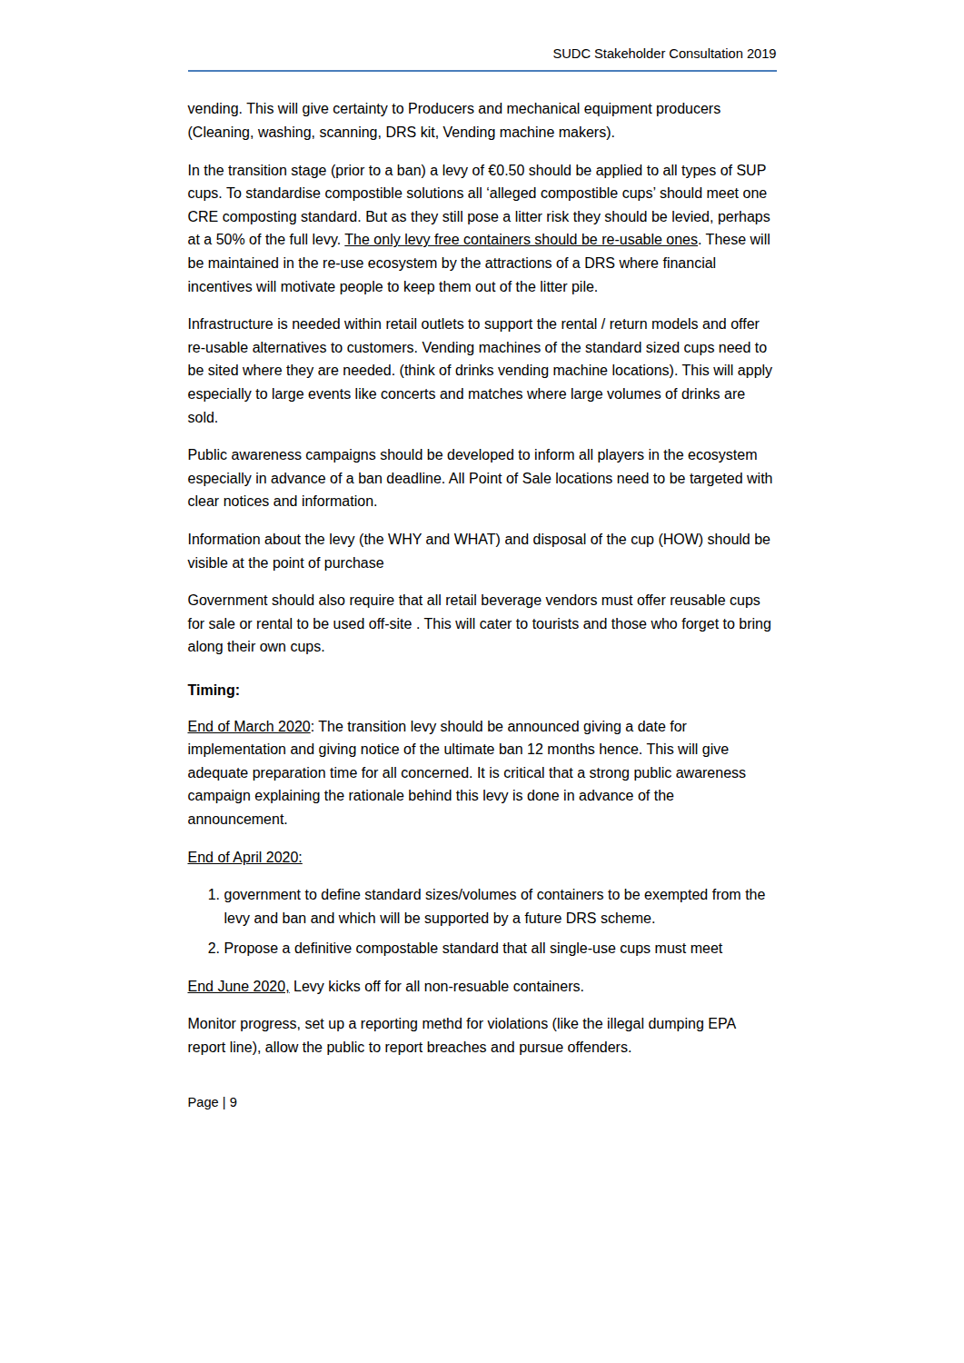SUDC Stakeholder Consultation 2019
vending. This will give certainty to Producers and mechanical equipment producers (Cleaning, washing, scanning, DRS kit, Vending machine makers).
In the transition stage (prior to a ban) a levy of €0.50 should be applied to all types of SUP cups. To standardise compostible solutions all ‘alleged compostible cups’ should meet one CRE composting standard. But as they still pose a litter risk they should be levied, perhaps at a 50% of the full levy. The only levy free containers should be re-usable ones. These will be maintained in the re-use ecosystem by the attractions of a DRS where financial incentives will motivate people to keep them out of the litter pile.
Infrastructure is needed within retail outlets to support the rental / return models and offer re-usable alternatives to customers. Vending machines of the standard sized cups need to be sited where they are needed. (think of drinks vending machine locations). This will apply especially to large events like concerts and matches where large volumes of drinks are sold.
Public awareness campaigns should be developed to inform all players in the ecosystem especially in advance of a ban deadline. All Point of Sale locations need to be targeted with clear notices and information.
Information about the levy (the WHY and WHAT) and disposal of the cup (HOW) should be visible at the point of purchase
Government should also require that all retail beverage vendors must offer reusable cups for sale or rental to be used off-site . This will cater to tourists and those who forget to bring along their own cups.
Timing:
End of March 2020: The transition levy should be announced giving a date for implementation and giving notice of the ultimate ban 12 months hence. This will give adequate preparation time for all concerned. It is critical that a strong public awareness campaign explaining the rationale behind this levy is done in advance of the announcement.
End of April 2020:
government to define standard sizes/volumes of containers to be exempted from the levy and ban and which will be supported by a future DRS scheme.
Propose a definitive compostable standard that all single-use cups must meet
End June 2020, Levy kicks off for all non-resuable containers.
Monitor progress, set up a reporting methd for violations (like the illegal dumping EPA report line), allow the public to report breaches and pursue offenders.
Page | 9